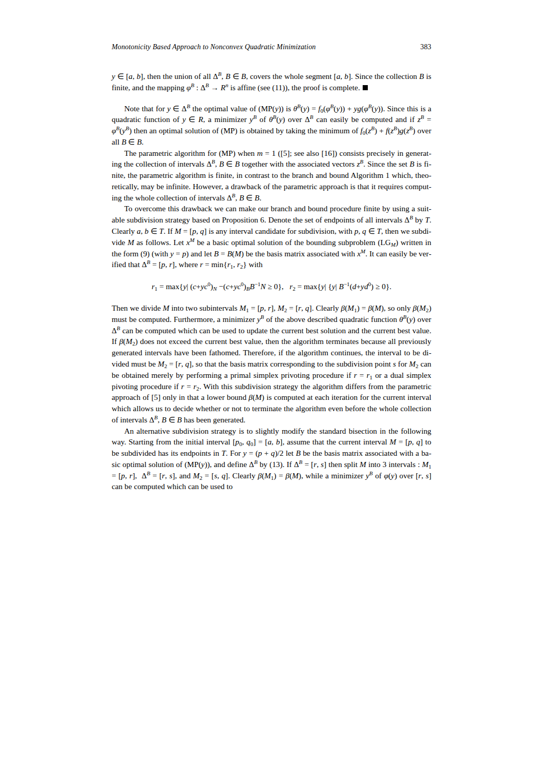Monotonicity Based Approach to Nonconvex Quadratic Minimization 383
y ∈ [a, b], then the union of all ΔB, B ∈ B, covers the whole segment [a, b]. Since the collection B is finite, and the mapping φB : ΔB → Rn is affine (see (11)), the proof is complete.
Note that for y ∈ ΔB the optimal value of (MP(y)) is θB(y) = f0(φB(y)) + yg(φB(y)). Since this is a quadratic function of y ∈ R, a minimizer yB of θB(y) over ΔB can easily be computed and if zB = φB(yB) then an optimal solution of (MP) is obtained by taking the minimum of f0(zB) + f(zB)g(zB) over all B ∈ B.
The parametric algorithm for (MP) when m = 1 ([5]; see also [16]) consists precisely in generating the collection of intervals ΔB, B ∈ B together with the associated vectors zB. Since the set B is finite, the parametric algorithm is finite, in contrast to the branch and bound Algorithm 1 which, theoretically, may be infinite. However, a drawback of the parametric approach is that it requires computing the whole collection of intervals ΔB, B ∈ B.
To overcome this drawback we can make our branch and bound procedure finite by using a suitable subdivision strategy based on Proposition 6. Denote the set of endpoints of all intervals ΔB by T. Clearly a, b ∈ T. If M = [p, q] is any interval candidate for subdivision, with p, q ∈ T, then we subdivide M as follows. Let xM be a basic optimal solution of the bounding subproblem (LGM) written in the form (9) (with y = p) and let B = B(M) be the basis matrix associated with xM. It can easily be verified that ΔB = [p, r], where r = min{r1, r2} with
r1 = max{y| (c+yc0)N −(c+yc0)BB−1N ≥ 0}, r2 = max{y| {y| B−1(d+yd0) ≥ 0}.
Then we divide M into two subintervals M1 = [p, r], M2 = [r, q]. Clearly β(M1) = β(M), so only β(M2) must be computed. Furthermore, a minimizer yB of the above described quadratic function θB(y) over ΔB can be computed which can be used to update the current best solution and the current best value. If β(M2) does not exceed the current best value, then the algorithm terminates because all previously generated intervals have been fathomed. Therefore, if the algorithm continues, the interval to be divided must be M2 = [r, q], so that the basis matrix corresponding to the subdivision point s for M2 can be obtained merely by performing a primal simplex privoting procedure if r = r1 or a dual simplex pivoting procedure if r = r2. With this subdivision strategy the algorithm differs from the parametric approach of [5] only in that a lower bound β(M) is computed at each iteration for the current interval which allows us to decide whether or not to terminate the algorithm even before the whole collection of intervals ΔB, B ∈ B has been generated.
An alternative subdivision strategy is to slightly modify the standard bisection in the following way. Starting from the initial interval [p0, q0] = [a, b], assume that the current interval M = [p, q] to be subdivided has its endpoints in T. For y = (p + q)/2 let B be the basis matrix associated with a basic optimal solution of (MP(y)), and define ΔB by (13). If ΔB = [r, s] then split M into 3 intervals : M1 = [p, r], ΔB = [r, s], and M2 = [s, q]. Clearly β(M1) = β(M), while a minimizer yB of φ(y) over [r, s] can be computed which can be used to